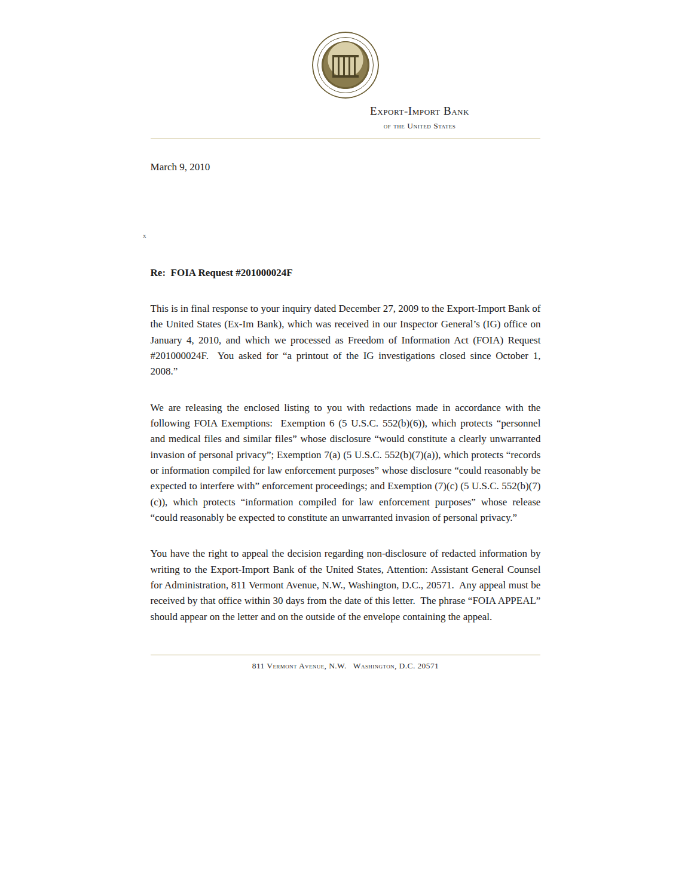Export-Import Bank
of the United States
March 9, 2010
Re: FOIA Request #201000024F
x
This is in final response to your inquiry dated December 27, 2009 to the Export-Import Bank of the United States (Ex-Im Bank), which was received in our Inspector General’s (IG) office on January 4, 2010, and which we processed as Freedom of Information Act (FOIA) Request #201000024F. You asked for “a printout of the IG investigations closed since October 1, 2008.”
We are releasing the enclosed listing to you with redactions made in accordance with the following FOIA Exemptions: Exemption 6 (5 U.S.C. 552(b)(6)), which protects “personnel and medical files and similar files” whose disclosure “would constitute a clearly unwarranted invasion of personal privacy”; Exemption 7(a) (5 U.S.C. 552(b)(7)(a)), which protects “records or information compiled for law enforcement purposes” whose disclosure “could reasonably be expected to interfere with” enforcement proceedings; and Exemption (7)(c) (5 U.S.C. 552(b)(7)(c)), which protects “information compiled for law enforcement purposes” whose release “could reasonably be expected to constitute an unwarranted invasion of personal privacy.”
You have the right to appeal the decision regarding non-disclosure of redacted information by writing to the Export-Import Bank of the United States, Attention: Assistant General Counsel for Administration, 811 Vermont Avenue, N.W., Washington, D.C., 20571. Any appeal must be received by that office within 30 days from the date of this letter. The phrase “FOIA APPEAL” should appear on the letter and on the outside of the envelope containing the appeal.
811 Vermont Avenue, N.W. Washington, D.C. 20571